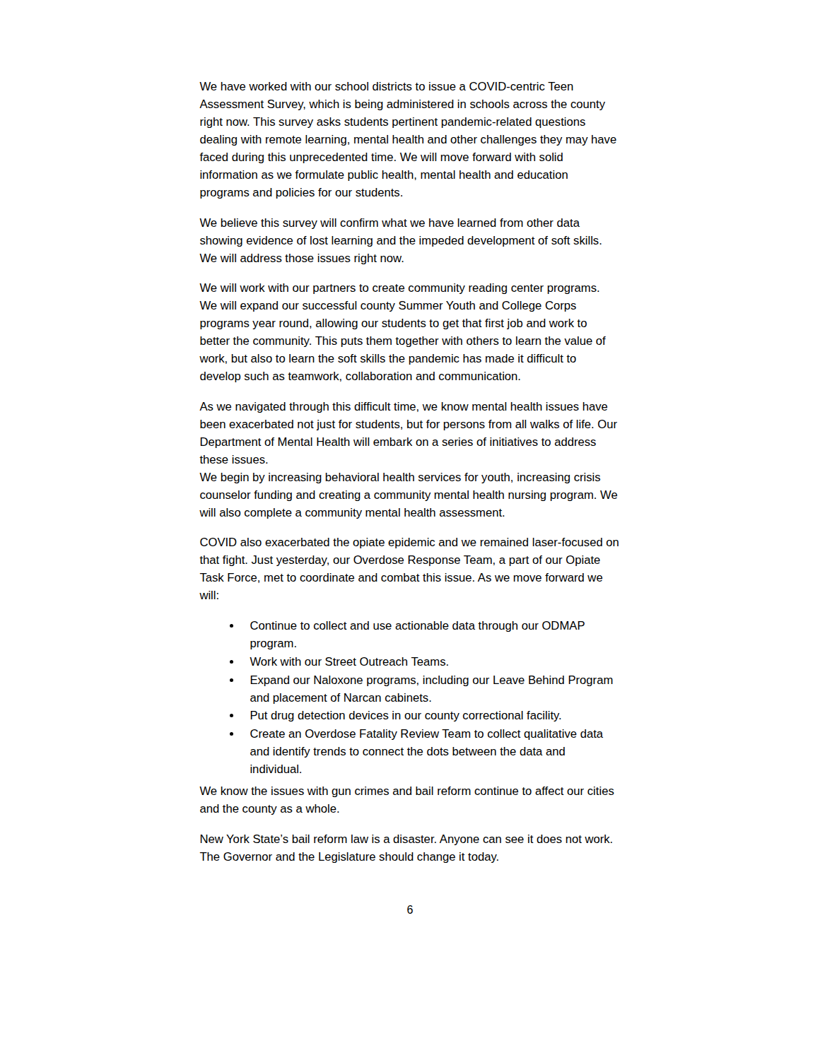We have worked with our school districts to issue a COVID-centric Teen Assessment Survey, which is being administered in schools across the county right now. This survey asks students pertinent pandemic-related questions dealing with remote learning, mental health and other challenges they may have faced during this unprecedented time. We will move forward with solid information as we formulate public health, mental health and education programs and policies for our students.
We believe this survey will confirm what we have learned from other data showing evidence of lost learning and the impeded development of soft skills. We will address those issues right now.
We will work with our partners to create community reading center programs. We will expand our successful county Summer Youth and College Corps programs year round, allowing our students to get that first job and work to better the community. This puts them together with others to learn the value of work, but also to learn the soft skills the pandemic has made it difficult to develop such as teamwork, collaboration and communication.
As we navigated through this difficult time, we know mental health issues have been exacerbated not just for students, but for persons from all walks of life. Our Department of Mental Health will embark on a series of initiatives to address these issues.
We begin by increasing behavioral health services for youth, increasing crisis counselor funding and creating a community mental health nursing program. We will also complete a community mental health assessment.
COVID also exacerbated the opiate epidemic and we remained laser-focused on that fight. Just yesterday, our Overdose Response Team, a part of our Opiate Task Force, met to coordinate and combat this issue. As we move forward we will:
Continue to collect and use actionable data through our ODMAP program.
Work with our Street Outreach Teams.
Expand our Naloxone programs, including our Leave Behind Program and placement of Narcan cabinets.
Put drug detection devices in our county correctional facility.
Create an Overdose Fatality Review Team to collect qualitative data and identify trends to connect the dots between the data and individual.
We know the issues with gun crimes and bail reform continue to affect our cities and the county as a whole.
New York State’s bail reform law is a disaster. Anyone can see it does not work. The Governor and the Legislature should change it today.
6